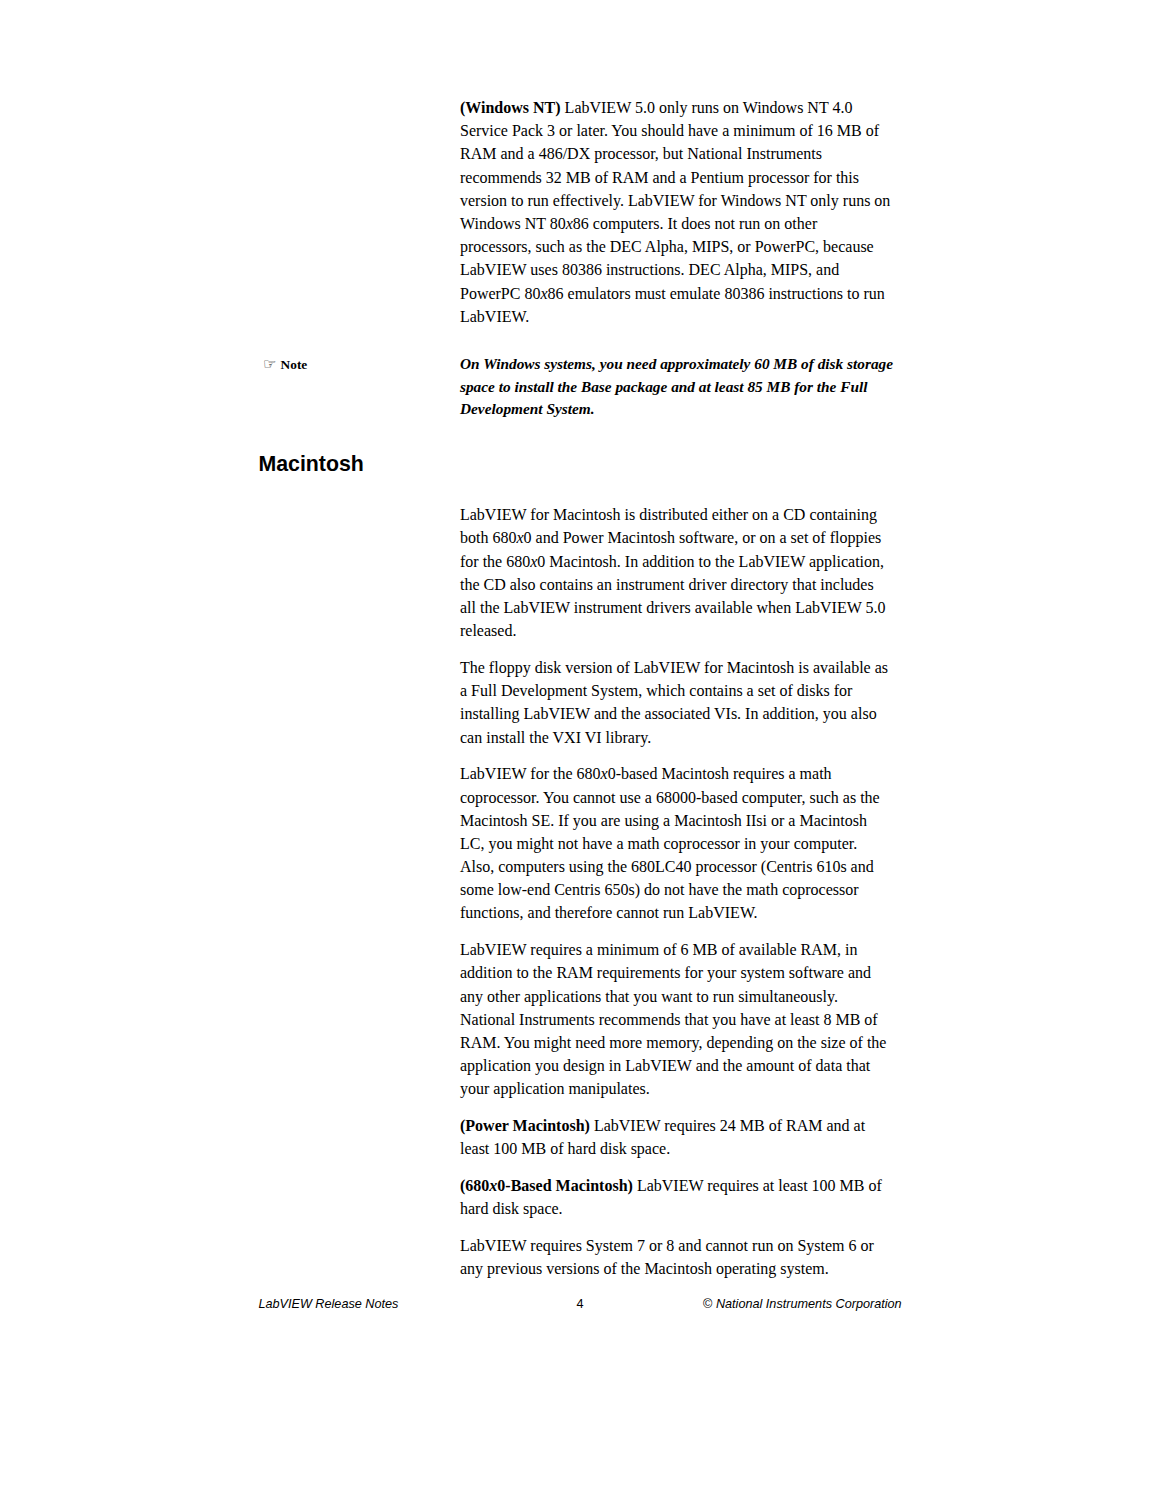(Windows NT) LabVIEW 5.0 only runs on Windows NT 4.0 Service Pack 3 or later. You should have a minimum of 16 MB of RAM and a 486/DX processor, but National Instruments recommends 32 MB of RAM and a Pentium processor for this version to run effectively. LabVIEW for Windows NT only runs on Windows NT 80x86 computers. It does not run on other processors, such as the DEC Alpha, MIPS, or PowerPC, because LabVIEW uses 80386 instructions. DEC Alpha, MIPS, and PowerPC 80x86 emulators must emulate 80386 instructions to run LabVIEW.
☞Note
On Windows systems, you need approximately 60 MB of disk storage space to install the Base package and at least 85 MB for the Full Development System.
Macintosh
LabVIEW for Macintosh is distributed either on a CD containing both 680x0 and Power Macintosh software, or on a set of floppies for the 680x0 Macintosh. In addition to the LabVIEW application, the CD also contains an instrument driver directory that includes all the LabVIEW instrument drivers available when LabVIEW 5.0 released.
The floppy disk version of LabVIEW for Macintosh is available as a Full Development System, which contains a set of disks for installing LabVIEW and the associated VIs. In addition, you also can install the VXI VI library.
LabVIEW for the 680x0-based Macintosh requires a math coprocessor. You cannot use a 68000-based computer, such as the Macintosh SE. If you are using a Macintosh IIsi or a Macintosh LC, you might not have a math coprocessor in your computer. Also, computers using the 680LC40 processor (Centris 610s and some low-end Centris 650s) do not have the math coprocessor functions, and therefore cannot run LabVIEW.
LabVIEW requires a minimum of 6 MB of available RAM, in addition to the RAM requirements for your system software and any other applications that you want to run simultaneously. National Instruments recommends that you have at least 8 MB of RAM. You might need more memory, depending on the size of the application you design in LabVIEW and the amount of data that your application manipulates.
(Power Macintosh) LabVIEW requires 24 MB of RAM and at least 100 MB of hard disk space.
(680x0-Based Macintosh) LabVIEW requires at least 100 MB of hard disk space.
LabVIEW requires System 7 or 8 and cannot run on System 6 or any previous versions of the Macintosh operating system.
LabVIEW Release Notes
4
© National Instruments Corporation